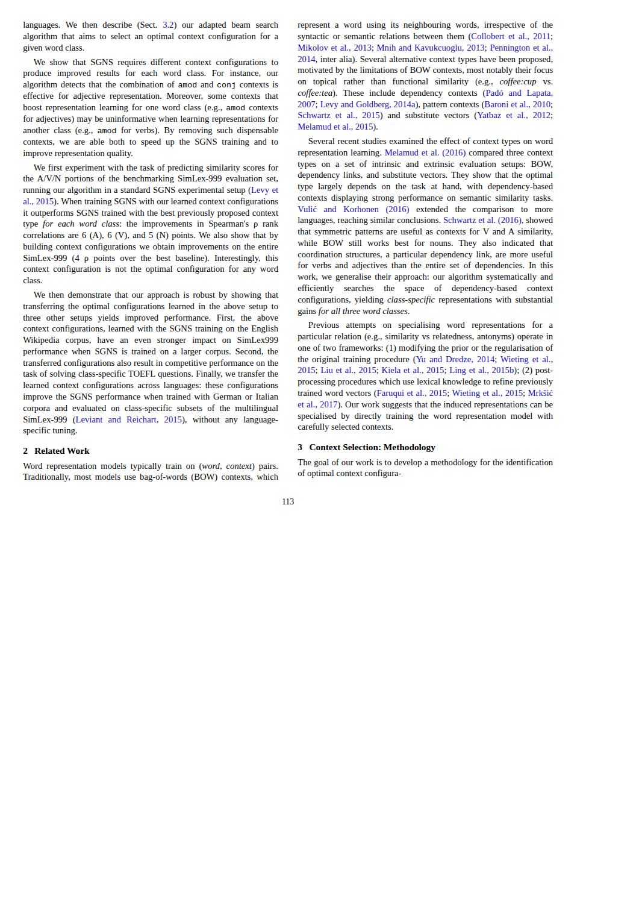languages. We then describe (Sect. 3.2) our adapted beam search algorithm that aims to select an optimal context configuration for a given word class.
We show that SGNS requires different context configurations to produce improved results for each word class. For instance, our algorithm detects that the combination of amod and conj contexts is effective for adjective representation. Moreover, some contexts that boost representation learning for one word class (e.g., amod contexts for adjectives) may be uninformative when learning representations for another class (e.g., amod for verbs). By removing such dispensable contexts, we are able both to speed up the SGNS training and to improve representation quality.
We first experiment with the task of predicting similarity scores for the A/V/N portions of the benchmarking SimLex-999 evaluation set, running our algorithm in a standard SGNS experimental setup (Levy et al., 2015). When training SGNS with our learned context configurations it outperforms SGNS trained with the best previously proposed context type for each word class: the improvements in Spearman's ρ rank correlations are 6 (A), 6 (V), and 5 (N) points. We also show that by building context configurations we obtain improvements on the entire SimLex-999 (4 ρ points over the best baseline). Interestingly, this context configuration is not the optimal configuration for any word class.
We then demonstrate that our approach is robust by showing that transferring the optimal configurations learned in the above setup to three other setups yields improved performance. First, the above context configurations, learned with the SGNS training on the English Wikipedia corpus, have an even stronger impact on SimLex999 performance when SGNS is trained on a larger corpus. Second, the transferred configurations also result in competitive performance on the task of solving class-specific TOEFL questions. Finally, we transfer the learned context configurations across languages: these configurations improve the SGNS performance when trained with German or Italian corpora and evaluated on class-specific subsets of the multilingual SimLex-999 (Leviant and Reichart, 2015), without any language-specific tuning.
2 Related Work
Word representation models typically train on (word, context) pairs. Traditionally, most models use bag-of-words (BOW) contexts, which represent a word using its neighbouring words, irrespective of the syntactic or semantic relations between them (Collobert et al., 2011; Mikolov et al., 2013; Mnih and Kavukcuoglu, 2013; Pennington et al., 2014, inter alia). Several alternative context types have been proposed, motivated by the limitations of BOW contexts, most notably their focus on topical rather than functional similarity (e.g., coffee:cup vs. coffee:tea). These include dependency contexts (Padó and Lapata, 2007; Levy and Goldberg, 2014a), pattern contexts (Baroni et al., 2010; Schwartz et al., 2015) and substitute vectors (Yatbaz et al., 2012; Melamud et al., 2015).
Several recent studies examined the effect of context types on word representation learning. Melamud et al. (2016) compared three context types on a set of intrinsic and extrinsic evaluation setups: BOW, dependency links, and substitute vectors. They show that the optimal type largely depends on the task at hand, with dependency-based contexts displaying strong performance on semantic similarity tasks. Vulić and Korhonen (2016) extended the comparison to more languages, reaching similar conclusions. Schwartz et al. (2016), showed that symmetric patterns are useful as contexts for V and A similarity, while BOW still works best for nouns. They also indicated that coordination structures, a particular dependency link, are more useful for verbs and adjectives than the entire set of dependencies. In this work, we generalise their approach: our algorithm systematically and efficiently searches the space of dependency-based context configurations, yielding class-specific representations with substantial gains for all three word classes.
Previous attempts on specialising word representations for a particular relation (e.g., similarity vs relatedness, antonyms) operate in one of two frameworks: (1) modifying the prior or the regularisation of the original training procedure (Yu and Dredze, 2014; Wieting et al., 2015; Liu et al., 2015; Kiela et al., 2015; Ling et al., 2015b); (2) post-processing procedures which use lexical knowledge to refine previously trained word vectors (Faruqui et al., 2015; Wieting et al., 2015; Mrkšić et al., 2017). Our work suggests that the induced representations can be specialised by directly training the word representation model with carefully selected contexts.
3 Context Selection: Methodology
The goal of our work is to develop a methodology for the identification of optimal context configura-
113